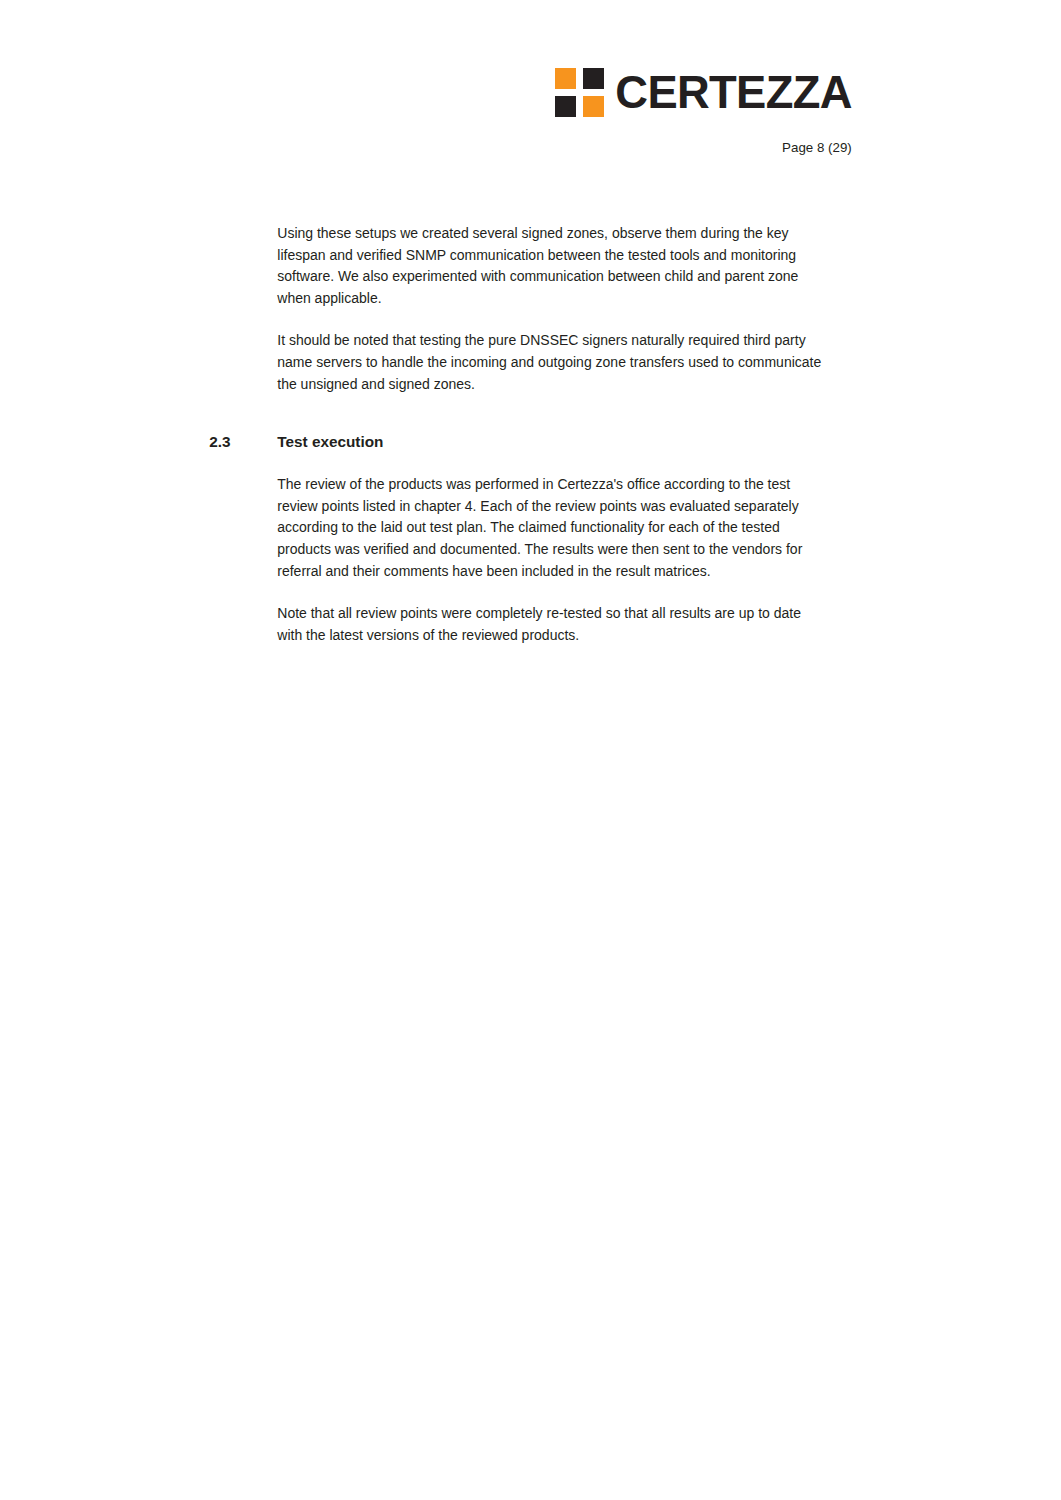CERTEZZA
Page 8 (29)
Using these setups we created several signed zones, observe them during the key lifespan and verified SNMP communication between the tested tools and monitoring software. We also experimented with communication between child and parent zone when applicable.
It should be noted that testing the pure DNSSEC signers naturally required third party name servers to handle the incoming and outgoing zone transfers used to communicate the unsigned and signed zones.
2.3
Test execution
The review of the products was performed in Certezza's office according to the test review points listed in chapter 4. Each of the review points was evaluated separately according to the laid out test plan. The claimed functionality for each of the tested products was verified and documented. The results were then sent to the vendors for referral and their comments have been included in the result matrices.
Note that all review points were completely re-tested so that all results are up to date with the latest versions of the reviewed products.